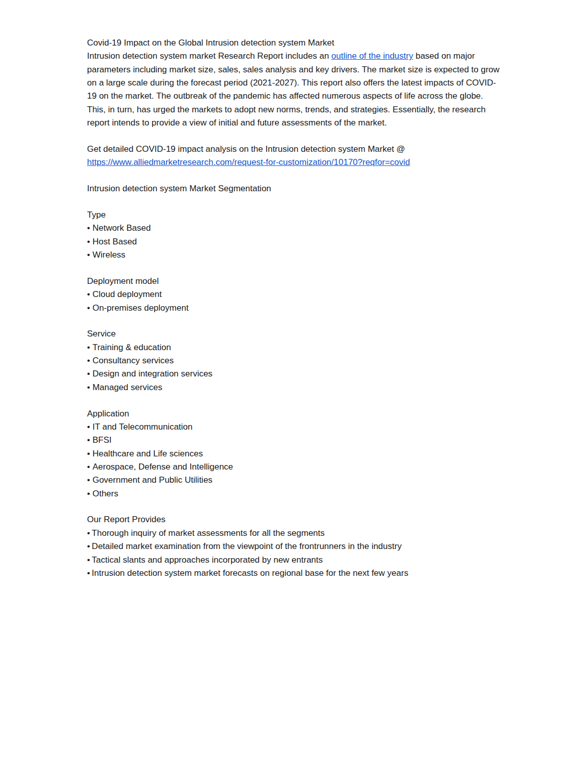Covid-19 Impact on the Global Intrusion detection system Market
Intrusion detection system market Research Report includes an outline of the industry based on major parameters including market size, sales, sales analysis and key drivers. The market size is expected to grow on a large scale during the forecast period (2021-2027). This report also offers the latest impacts of COVID-19 on the market. The outbreak of the pandemic has affected numerous aspects of life across the globe. This, in turn, has urged the markets to adopt new norms, trends, and strategies. Essentially, the research report intends to provide a view of initial and future assessments of the market.
Get detailed COVID-19 impact analysis on the Intrusion detection system Market @
https://www.alliedmarketresearch.com/request-for-customization/10170?reqfor=covid
Intrusion detection system Market Segmentation
Type
Network Based
Host Based
Wireless
Deployment model
Cloud deployment
On-premises deployment
Service
Training & education
Consultancy services
Design and integration services
Managed services
Application
IT and Telecommunication
BFSI
Healthcare and Life sciences
Aerospace, Defense and Intelligence
Government and Public Utilities
Others
Our Report Provides
Thorough inquiry of market assessments for all the segments
Detailed market examination from the viewpoint of the frontrunners in the industry
Tactical slants and approaches incorporated by new entrants
Intrusion detection system market forecasts on regional base for the next few years